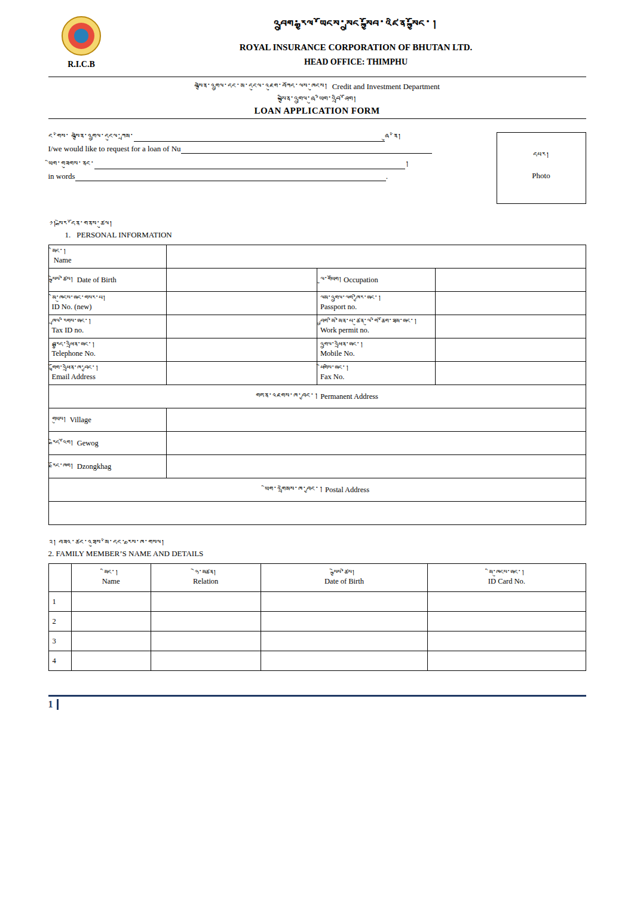འབྲུག་རྒྱལ་ཡོངས་སྲུང་སྐྱོབ་འཛིན་སྐྱོང་།
ROYAL INSURANCE CORPORATION OF BHUTAN LTD.
HEAD OFFICE: THIMPHU
བསྐྱིན་འགྲུལ་དང་མ་དངུལ་འཇུག་བཀོད་ལས་ཁུངས། Credit and Investment Department
བསྐྱིན་འགྲུལ་ཞུ་ཡིག་འབྲི་ཤོག།
LOAN APPLICATION FORM
ང་གིས་ བསྐྱིན་འགྲུལ་དངུལ་ཀྲམ་ ཞུ་ནི།
I/we would like to request for a loan of Nu
ཡིག་གཟུགས་ནང་ །
in words .
དཔར། Photo
༡། སྒེར་དོན་གནས་ཚུལ།
1. PERSONAL INFORMATION
| མིང་། Name | |
| སྐྱེས་ཚེས། Date of Birth | | ལུ་གཡོག། Occupation | |
| མི་ཁུངས་ཨང་གསར་པ། ID No. (new) | | ལམ་འགྲུལ་ལག་ཁྱེར་ཨང་། Passport no. | |
| ཁྲལ་རིགས་ཨང་། Tax ID no. | | བྲུག་མི་མེན་པ་ཚུན་ལུ་གི་ཆོག་ཐམ་ཨང་། Work permit no. | |
| བརྒྱུད་འཕྲིན་ཨང་། Telephone No. | | འགྲུལ་འཕྲིན་ཨང་། Mobile No. | |
| གློག་འཕྲིན་ཁ་བྱང་། Email Address | | ཕེགསི་ཨང་། Fax No. | |
| གཏན་འཇགས་ཁ་བྱང་། Permanent Address |
| གཡུས། Village | |
| རྒེད་འོག། Gewog | |
| རྫོང་ཁག། Dzongkhag | |
| ཡིག་འགྲེམས་ཁ་བྱང་། Postal Address |
༢། བཟའ་ཚང་འཐུས་མི་དང་ རྫས་ཁ་གསལ།
2. FAMILY MEMBER’S NAME AND DETAILS
| | མིང་། Name | ཉེ་མཚན། Relation | སྐྱེས་ཚེས། Date of Birth | མི་ཁུངས་ཨང་། ID Card No. |
| --- | --- | --- | --- | --- |
| 1 | | | | |
| 2 | | | | |
| 3 | | | | |
| 4 | | | | |
1